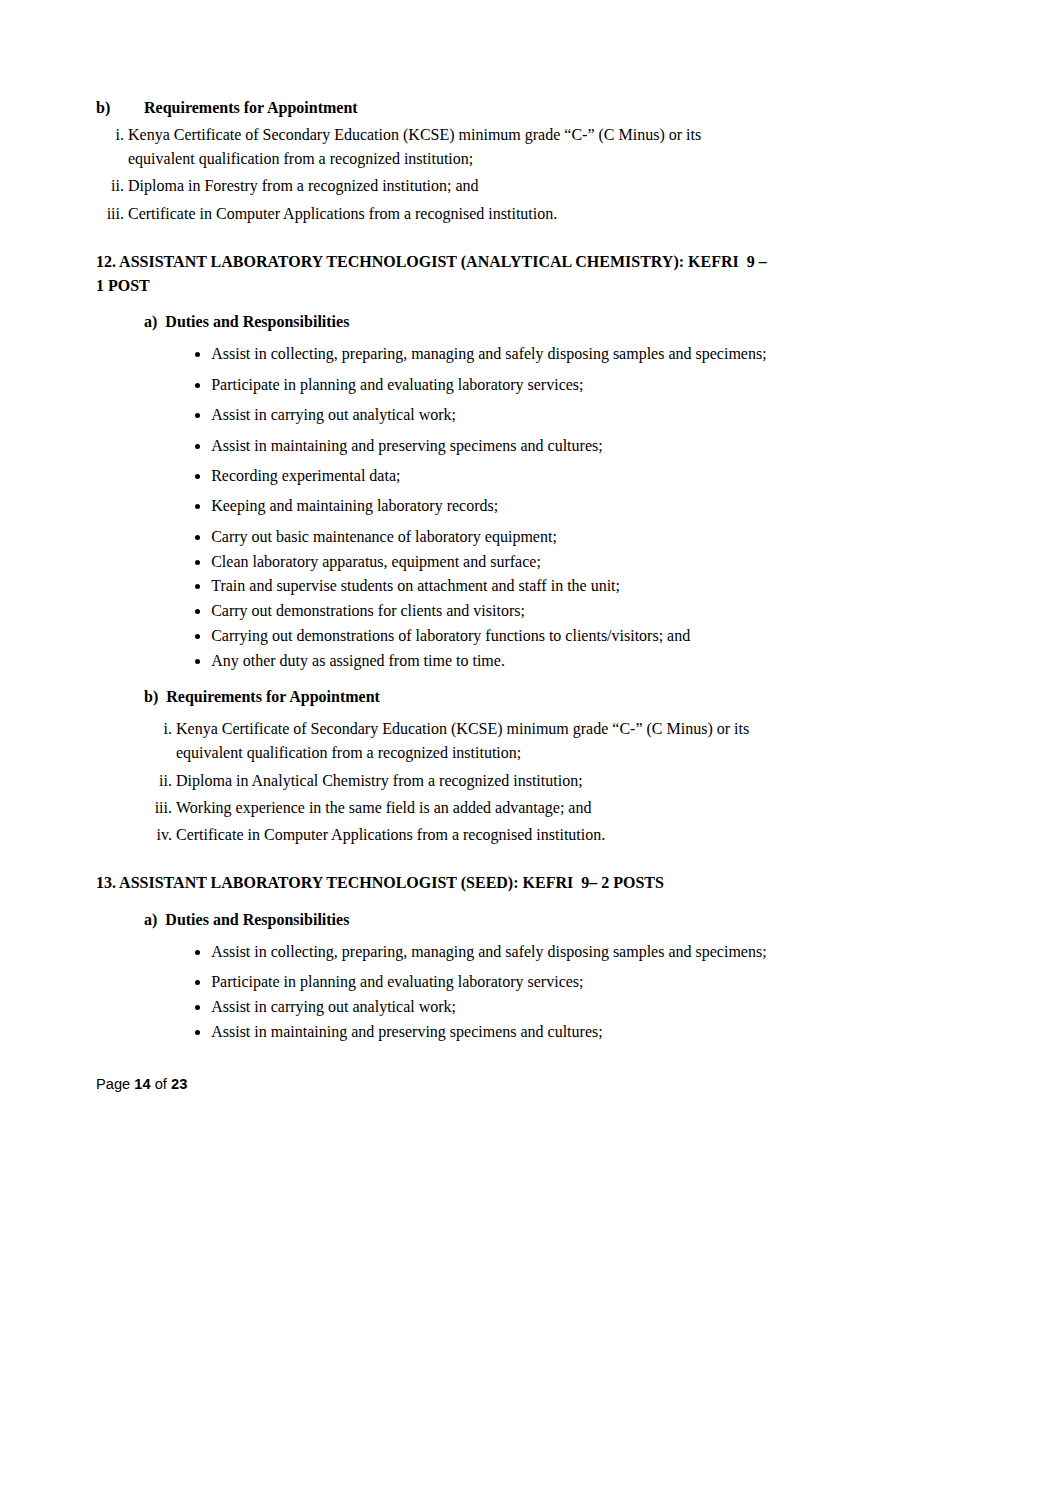b) Requirements for Appointment
Kenya Certificate of Secondary Education (KCSE) minimum grade “C-” (C Minus) or its equivalent qualification from a recognized institution;
Diploma in Forestry from a recognized institution; and
Certificate in Computer Applications from a recognised institution.
12. ASSISTANT LABORATORY TECHNOLOGIST (ANALYTICAL CHEMISTRY): KEFRI 9 – 1 POST
a) Duties and Responsibilities
Assist in collecting, preparing, managing and safely disposing samples and specimens;
Participate in planning and evaluating laboratory services;
Assist in carrying out analytical work;
Assist in maintaining and preserving specimens and cultures;
Recording experimental data;
Keeping and maintaining laboratory records;
Carry out basic maintenance of laboratory equipment;
Clean laboratory apparatus, equipment and surface;
Train and supervise students on attachment and staff in the unit;
Carry out demonstrations for clients and visitors;
Carrying out demonstrations of laboratory functions to clients/visitors; and
Any other duty as assigned from time to time.
b) Requirements for Appointment
Kenya Certificate of Secondary Education (KCSE) minimum grade “C-” (C Minus) or its equivalent qualification from a recognized institution;
Diploma in Analytical Chemistry from a recognized institution;
Working experience in the same field is an added advantage; and
Certificate in Computer Applications from a recognised institution.
13. ASSISTANT LABORATORY TECHNOLOGIST (SEED): KEFRI 9– 2 POSTS
a) Duties and Responsibilities
Assist in collecting, preparing, managing and safely disposing samples and specimens;
Participate in planning and evaluating laboratory services;
Assist in carrying out analytical work;
Assist in maintaining and preserving specimens and cultures;
Page 14 of 23